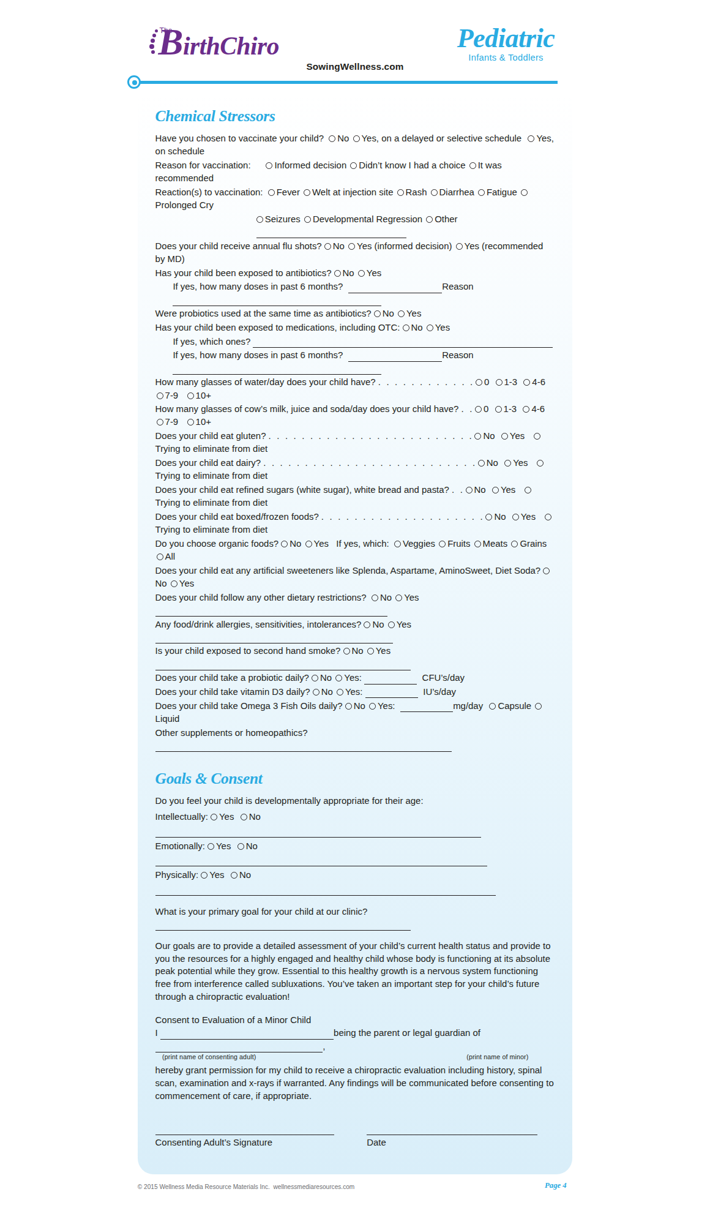The
BirthChiro
SowingWellness.com
Pediatric
Infants & Toddlers
Chemical Stressors
Have you chosen to vaccinate your child? No Yes, on a delayed or selective schedule Yes, on schedule
Reason for vaccination: Informed decision Didn’t know I had a choice It was recommended
Reaction(s) to vaccination: Fever Welt at injection site Rash Diarrhea Fatigue Prolonged Cry
Seizures Developmental Regression Other
Does your child receive annual flu shots? No Yes (informed decision) Yes (recommended by MD)
Has your child been exposed to antibiotics? No Yes
If yes, how many doses in past 6 months? Reason
Were probiotics used at the same time as antibiotics? No Yes
Has your child been exposed to medications, including OTC: No Yes
If yes, which ones?
If yes, how many doses in past 6 months? Reason
How many glasses of water/day does your child have? . . . . . . . . . . . . 0 1-3 4-6 7-9 10+
How many glasses of cow’s milk, juice and soda/day does your child have? . . 0 1-3 4-6 7-9 10+
Does your child eat gluten? . . . . . . . . . . . . . . . . . . . . . . . . . No Yes Trying to eliminate from diet
Does your child eat dairy? . . . . . . . . . . . . . . . . . . . . . . . . . . No Yes Trying to eliminate from diet
Does your child eat refined sugars (white sugar), white bread and pasta? . . No Yes Trying to eliminate from diet
Does your child eat boxed/frozen foods? . . . . . . . . . . . . . . . . . . . . No Yes Trying to eliminate from diet
Do you choose organic foods? No Yes If yes, which: Veggies Fruits Meats Grains All
Does your child eat any artificial sweeteners like Splenda, Aspartame, AminoSweet, Diet Soda? No Yes
Does your child follow any other dietary restrictions? No Yes
Any food/drink allergies, sensitivities, intolerances? No Yes
Is your child exposed to second hand smoke? No Yes
Does your child take a probiotic daily? No Yes: CFU’s/day
Does your child take vitamin D3 daily? No Yes: IU’s/day
Does your child take Omega 3 Fish Oils daily? No Yes: mg/day Capsule Liquid
Other supplements or homeopathics?
Goals & Consent
Do you feel your child is developmentally appropriate for their age:
Intellectually: Yes No
Emotionally: Yes No
Physically: Yes No
What is your primary goal for your child at our clinic?
Our goals are to provide a detailed assessment of your child’s current health status and provide to you the resources for a highly engaged and healthy child whose body is functioning at its absolute peak potential while they grow. Essential to this healthy growth is a nervous system functioning free from interference called subluxations. You’ve taken an important step for your child’s future through a chiropractic evaluation!
Consent to Evaluation of a Minor Child
I being the parent or legal guardian of ,
(print name of consenting adult) (print name of minor)
hereby grant permission for my child to receive a chiropractic evaluation including history, spinal scan, examination and x-rays if warranted. Any findings will be communicated before consenting to commencement of care, if appropriate.
Consenting Adult’s Signature
Date
© 2015 Wellness Media Resource Materials Inc. wellnessmediaresources.com Page 4